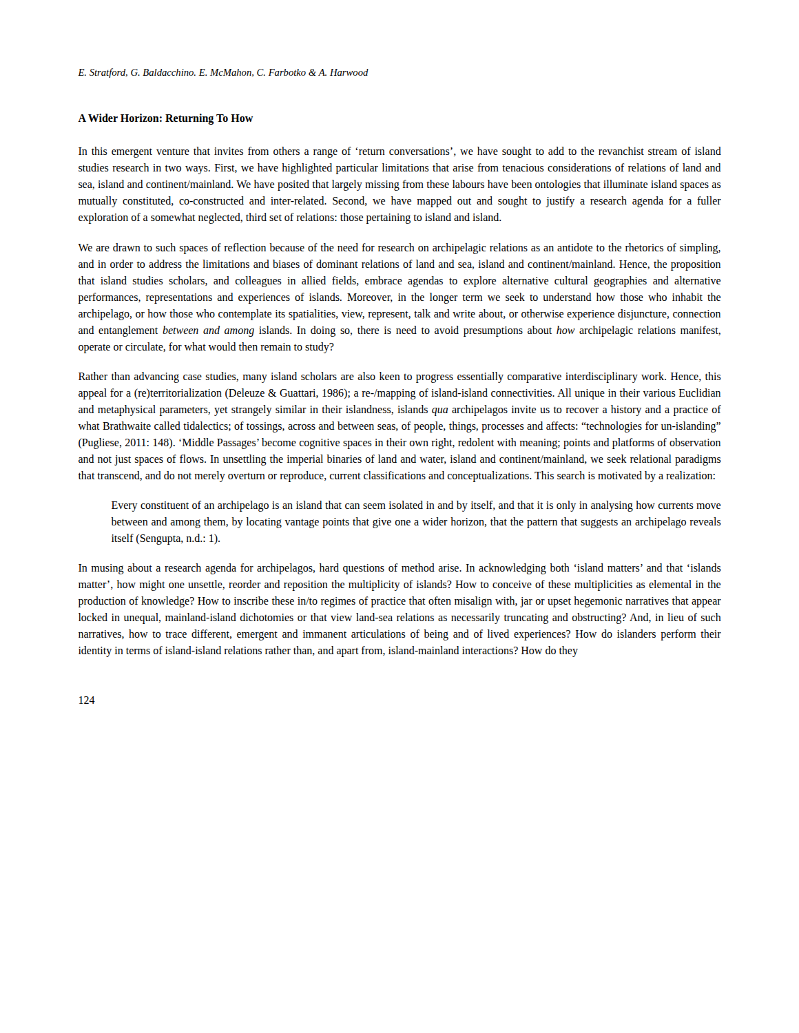E. Stratford, G. Baldacchino. E. McMahon, C. Farbotko & A. Harwood
A Wider Horizon: Returning To How
In this emergent venture that invites from others a range of ‘return conversations’, we have sought to add to the revanchist stream of island studies research in two ways. First, we have highlighted particular limitations that arise from tenacious considerations of relations of land and sea, island and continent/mainland. We have posited that largely missing from these labours have been ontologies that illuminate island spaces as mutually constituted, co-constructed and inter-related. Second, we have mapped out and sought to justify a research agenda for a fuller exploration of a somewhat neglected, third set of relations: those pertaining to island and island.
We are drawn to such spaces of reflection because of the need for research on archipelagic relations as an antidote to the rhetorics of simpling, and in order to address the limitations and biases of dominant relations of land and sea, island and continent/mainland. Hence, the proposition that island studies scholars, and colleagues in allied fields, embrace agendas to explore alternative cultural geographies and alternative performances, representations and experiences of islands. Moreover, in the longer term we seek to understand how those who inhabit the archipelago, or how those who contemplate its spatialities, view, represent, talk and write about, or otherwise experience disjuncture, connection and entanglement between and among islands. In doing so, there is need to avoid presumptions about how archipelagic relations manifest, operate or circulate, for what would then remain to study?
Rather than advancing case studies, many island scholars are also keen to progress essentially comparative interdisciplinary work. Hence, this appeal for a (re)territorialization (Deleuze & Guattari, 1986); a re-/mapping of island-island connectivities. All unique in their various Euclidian and metaphysical parameters, yet strangely similar in their islandness, islands qua archipelagos invite us to recover a history and a practice of what Brathwaite called tidalectics; of tossings, across and between seas, of people, things, processes and affects: “technologies for un-islanding” (Pugliese, 2011: 148). ‘Middle Passages’ become cognitive spaces in their own right, redolent with meaning; points and platforms of observation and not just spaces of flows. In unsettling the imperial binaries of land and water, island and continent/mainland, we seek relational paradigms that transcend, and do not merely overturn or reproduce, current classifications and conceptualizations. This search is motivated by a realization:
Every constituent of an archipelago is an island that can seem isolated in and by itself, and that it is only in analysing how currents move between and among them, by locating vantage points that give one a wider horizon, that the pattern that suggests an archipelago reveals itself (Sengupta, n.d.: 1).
In musing about a research agenda for archipelagos, hard questions of method arise. In acknowledging both ‘island matters’ and that ‘islands matter’, how might one unsettle, reorder and reposition the multiplicity of islands? How to conceive of these multiplicities as elemental in the production of knowledge? How to inscribe these in/to regimes of practice that often misalign with, jar or upset hegemonic narratives that appear locked in unequal, mainland-island dichotomies or that view land-sea relations as necessarily truncating and obstructing? And, in lieu of such narratives, how to trace different, emergent and immanent articulations of being and of lived experiences? How do islanders perform their identity in terms of island-island relations rather than, and apart from, island-mainland interactions? How do they
124